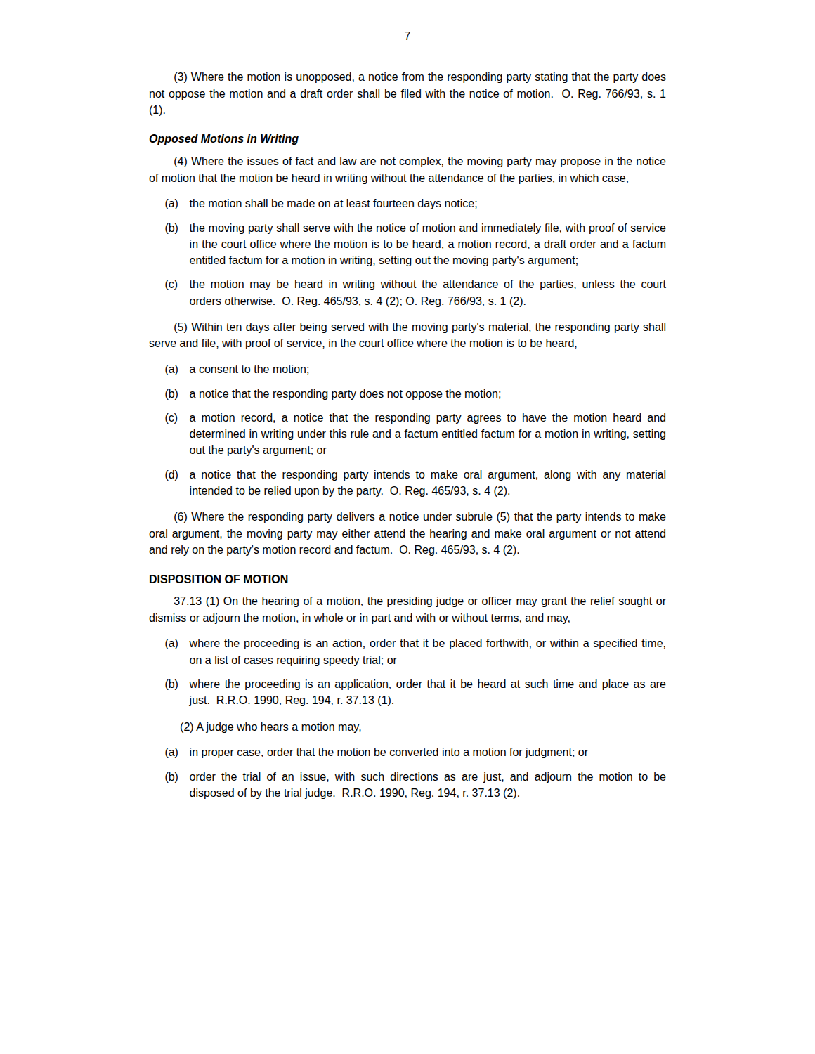7
(3) Where the motion is unopposed, a notice from the responding party stating that the party does not oppose the motion and a draft order shall be filed with the notice of motion. O. Reg. 766/93, s. 1 (1).
Opposed Motions in Writing
(4) Where the issues of fact and law are not complex, the moving party may propose in the notice of motion that the motion be heard in writing without the attendance of the parties, in which case,
(a) the motion shall be made on at least fourteen days notice;
(b) the moving party shall serve with the notice of motion and immediately file, with proof of service in the court office where the motion is to be heard, a motion record, a draft order and a factum entitled factum for a motion in writing, setting out the moving party's argument;
(c) the motion may be heard in writing without the attendance of the parties, unless the court orders otherwise. O. Reg. 465/93, s. 4 (2); O. Reg. 766/93, s. 1 (2).
(5) Within ten days after being served with the moving party's material, the responding party shall serve and file, with proof of service, in the court office where the motion is to be heard,
(a) a consent to the motion;
(b) a notice that the responding party does not oppose the motion;
(c) a motion record, a notice that the responding party agrees to have the motion heard and determined in writing under this rule and a factum entitled factum for a motion in writing, setting out the party's argument; or
(d) a notice that the responding party intends to make oral argument, along with any material intended to be relied upon by the party. O. Reg. 465/93, s. 4 (2).
(6) Where the responding party delivers a notice under subrule (5) that the party intends to make oral argument, the moving party may either attend the hearing and make oral argument or not attend and rely on the party's motion record and factum. O. Reg. 465/93, s. 4 (2).
DISPOSITION OF MOTION
37.13 (1) On the hearing of a motion, the presiding judge or officer may grant the relief sought or dismiss or adjourn the motion, in whole or in part and with or without terms, and may,
(a) where the proceeding is an action, order that it be placed forthwith, or within a specified time, on a list of cases requiring speedy trial; or
(b) where the proceeding is an application, order that it be heard at such time and place as are just. R.R.O. 1990, Reg. 194, r. 37.13 (1).
(2) A judge who hears a motion may,
(a) in proper case, order that the motion be converted into a motion for judgment; or
(b) order the trial of an issue, with such directions as are just, and adjourn the motion to be disposed of by the trial judge. R.R.O. 1990, Reg. 194, r. 37.13 (2).